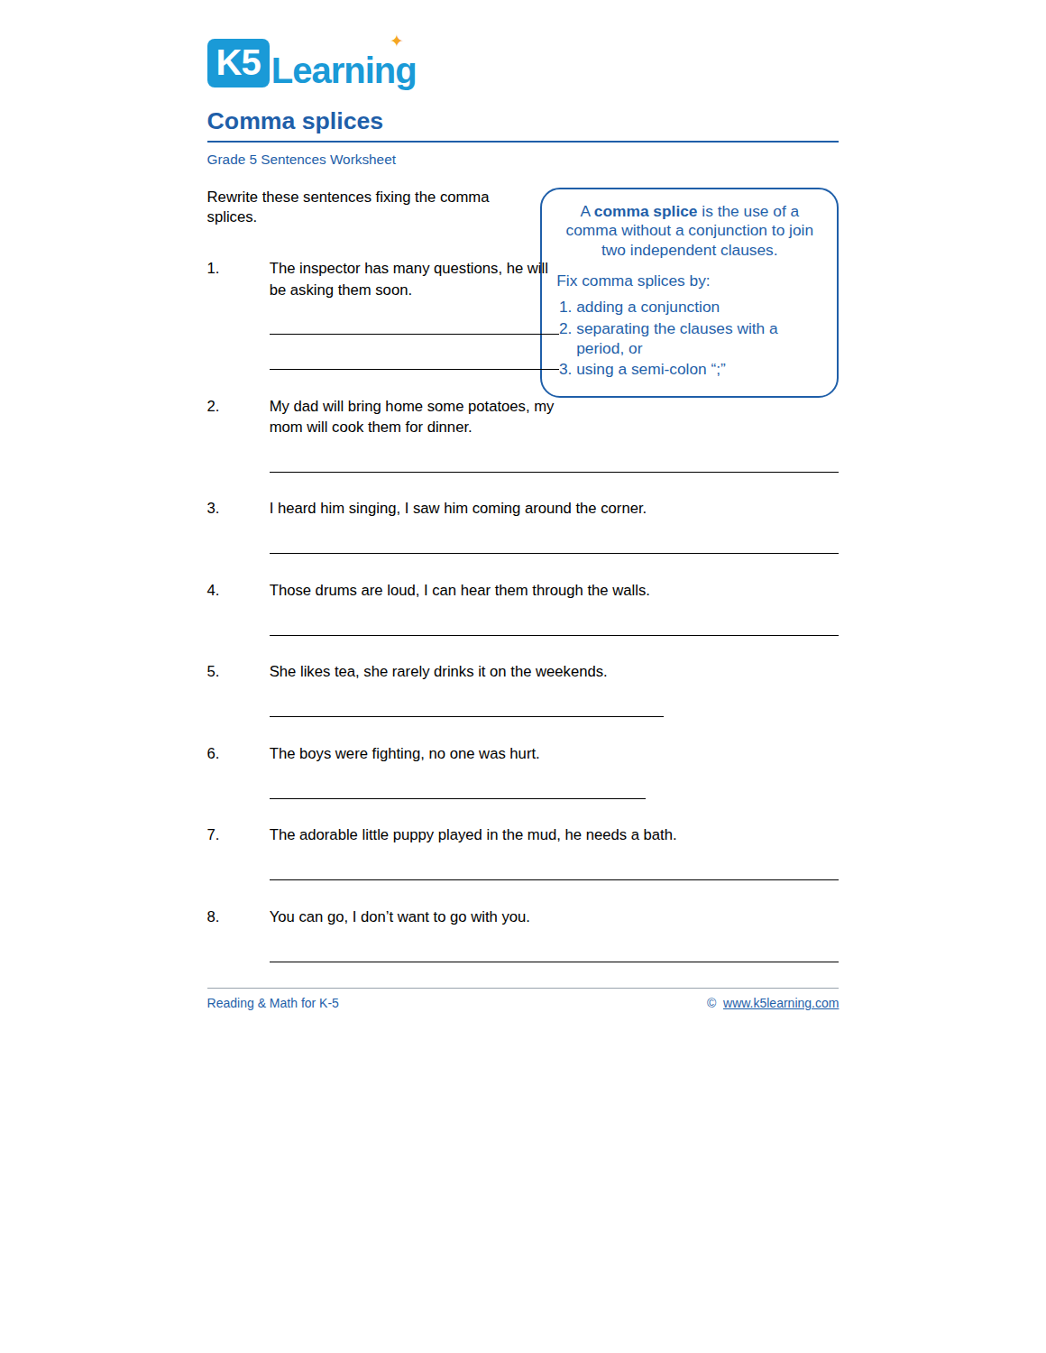K5 Learning ✦
Comma splices
Grade 5 Sentences Worksheet
A comma splice is the use of a comma without a conjunction to join two independent clauses.
Fix comma splices by:
adding a conjunction
separating the clauses with a period, or
using a semi-colon “;”
Rewrite these sentences fixing the comma splices.
1. The inspector has many questions, he will be asking them soon.
2. My dad will bring home some potatoes, my mom will cook them for dinner.
3. I heard him singing, I saw him coming around the corner.
4. Those drums are loud, I can hear them through the walls.
5. She likes tea, she rarely drinks it on the weekends.
6. The boys were fighting, no one was hurt.
7. The adorable little puppy played in the mud, he needs a bath.
8. You can go, I don’t want to go with you.
Reading & Math for K-5 © www.k5learning.com